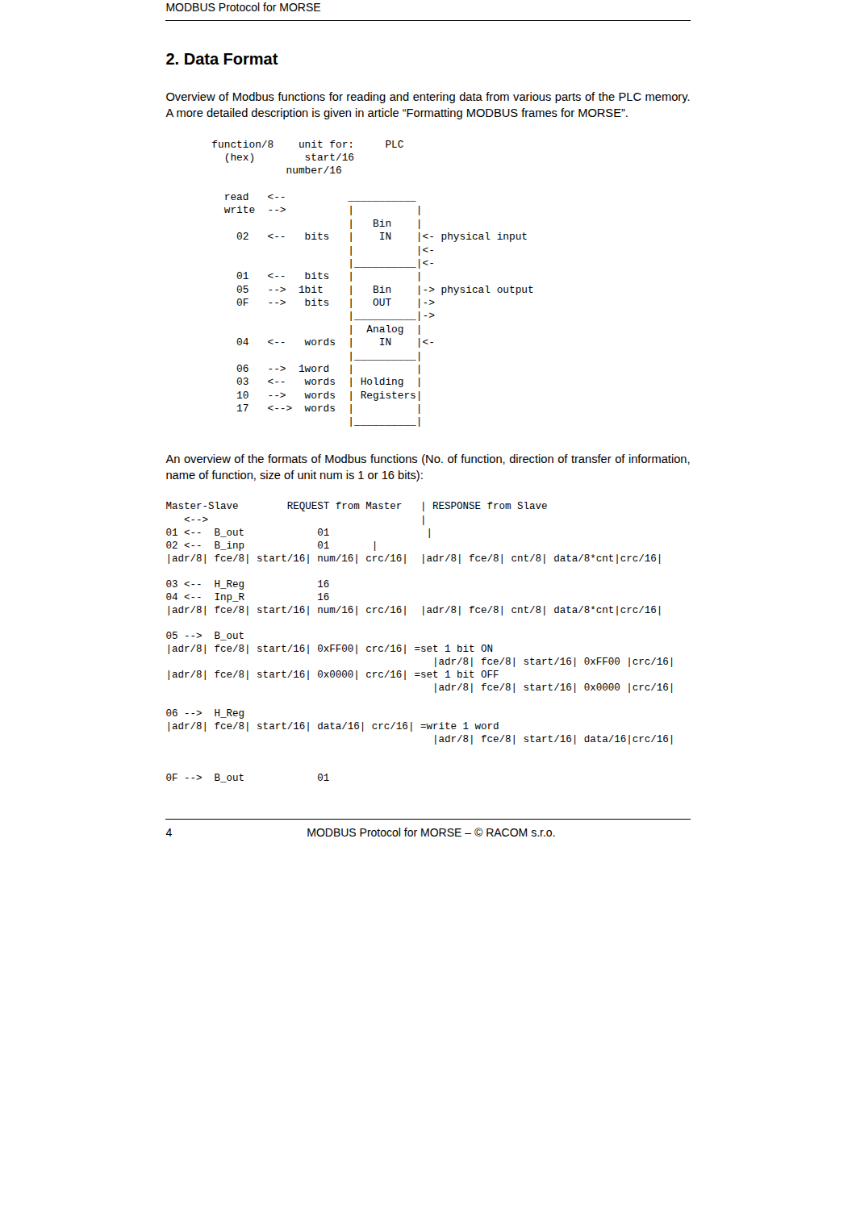MODBUS Protocol for MORSE
2. Data Format
Overview of Modbus functions for reading and entering data from various parts of the PLC memory. A more detailed description is given in article “Formatting MODBUS frames for MORSE”.
  function/8    unit for:     PLC
    (hex)        start/16
              number/16

    read   <--          ___________
    write  -->          |          |
                        |   Bin    |
      02   <--   bits   |    IN    |<- physical input
                        |          |<-
                        |__________|<-
      01   <--   bits   |          |
      05   -->  1bit    |   Bin    |-> physical output
      0F   -->   bits   |   OUT    |->
                        |__________|->
                        |  Analog  |
      04   <--   words  |    IN    |<-
                        |__________|
      06   -->  1word   |          |
      03   <--   words  | Holding  |
      10   -->   words  | Registers|
      17   <-->  words  |          |
                        |__________|
An overview of the formats of Modbus functions (No. of function, direction of transfer of information, name of function, size of unit num is 1 or 16 bits):
Master-Slave        REQUEST from Master   | RESPONSE from Slave
   <-->                                   |
01 <--  B_out            01                |
02 <--  B_inp            01       |
|adr/8| fce/8| start/16| num/16| crc/16|  |adr/8| fce/8| cnt/8| data/8*cnt|crc/16|

03 <--  H_Reg            16
04 <--  Inp_R            16
|adr/8| fce/8| start/16| num/16| crc/16|  |adr/8| fce/8| cnt/8| data/8*cnt|crc/16|

05 -->  B_out
|adr/8| fce/8| start/16| 0xFF00| crc/16| =set 1 bit ON
                                            |adr/8| fce/8| start/16| 0xFF00 |crc/16|
|adr/8| fce/8| start/16| 0x0000| crc/16| =set 1 bit OFF
                                            |adr/8| fce/8| start/16| 0x0000 |crc/16|

06 -->  H_Reg
|adr/8| fce/8| start/16| data/16| crc/16| =write 1 word
                                            |adr/8| fce/8| start/16| data/16|crc/16|


0F -->  B_out            01
4 MODBUS Protocol for MORSE – © RACOM s.r.o.